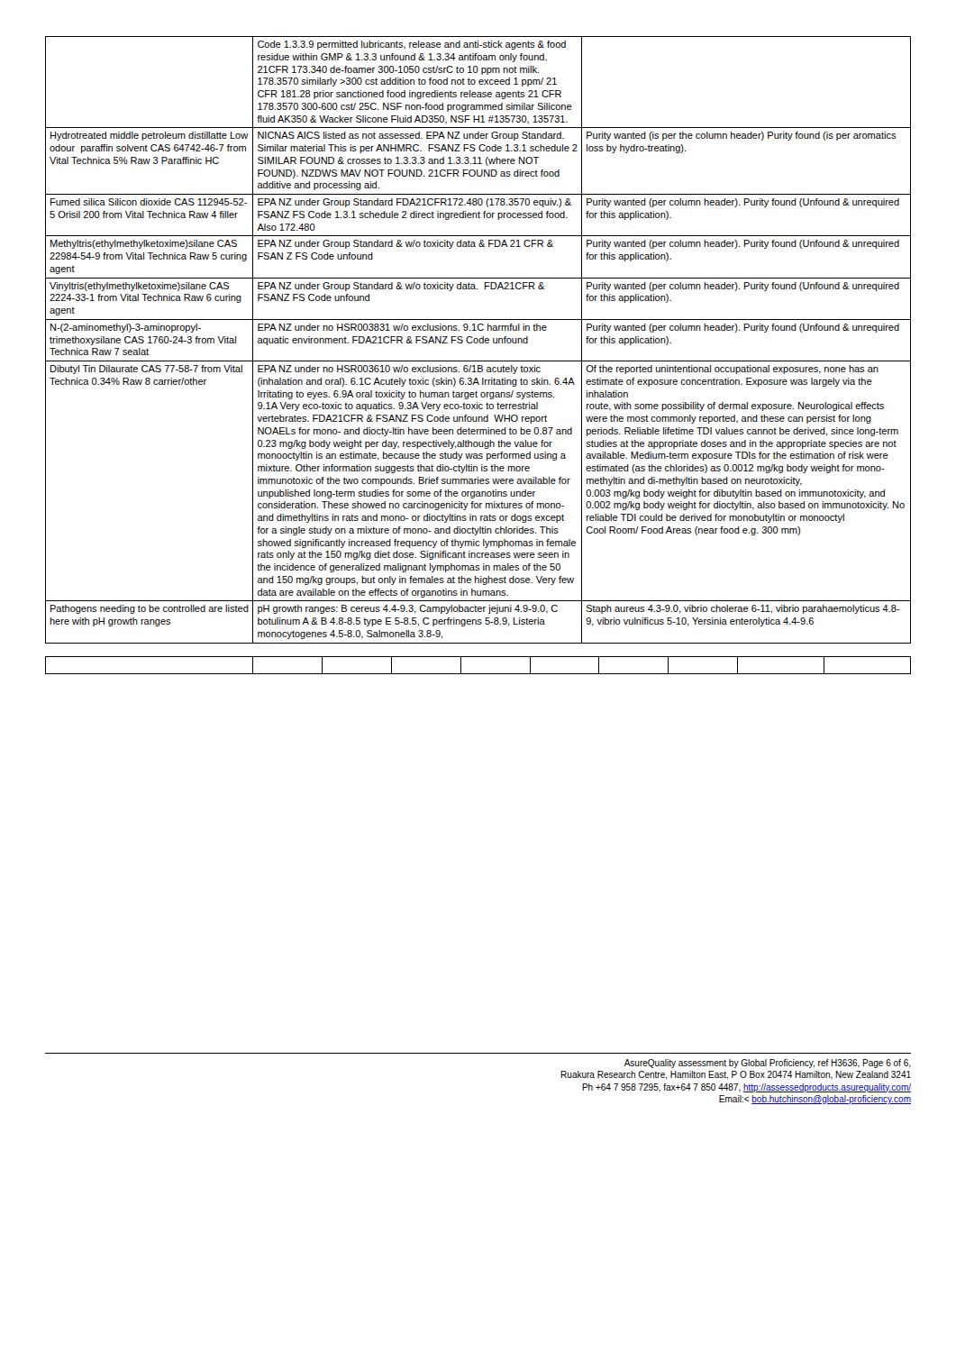| | Code 1.3.3.9 permitted lubricants, release and anti-stick agents & food residue within GMP & 1.3.3 unfound & 1.3.34 antifoam only found. 21CFR 173.340 de-foamer 300-1050 cst/srC to 10 ppm not milk. 178.3570 similarly >300 cst addition to food not to exceed 1 ppm/ 21 CFR 181.28 prior sanctioned food ingredients release agents 21 CFR 178.3570 300-600 cst/ 25C. NSF non-food programmed similar Silicone fluid AK350 & Wacker Slicone Fluid AD350, NSF H1 #135730, 135731. | |
| Hydrotreated middle petroleum distillatte Low odour paraffin solvent CAS 64742-46-7 from Vital Technica 5% Raw 3 Paraffinic HC | NICNAS AICS listed as not assessed. EPA NZ under Group Standard. Similar material This is per ANHMRC. FSANZ FS Code 1.3.1 schedule 2 SIMILAR FOUND & crosses to 1.3.3.3 and 1.3.3.11 (where NOT FOUND). NZDWS MAV NOT FOUND. 21CFR FOUND as direct food additive and processing aid. | Purity wanted (is per the column header) Purity found (is per aromatics loss by hydro-treating). |
| Fumed silica Silicon dioxide CAS 112945-52-5 Orisil 200 from Vital Technica Raw 4 filler | EPA NZ under Group Standard FDA21CFR172.480 (178.3570 equiv.) & FSANZ FS Code 1.3.1 schedule 2 direct ingredient for processed food. Also 172.480 | Purity wanted (per column header). Purity found (Unfound & unrequired for this application). |
| Methyltris(ethylmethylketoxime)silane CAS 22984-54-9 from Vital Technica Raw 5 curing agent | EPA NZ under Group Standard & w/o toxicity data & FDA 21 CFR & FSAN Z FS Code unfound | Purity wanted (per column header). Purity found (Unfound & unrequired for this application). |
| Vinyltris(ethylmethylketoxime)silane CAS 2224-33-1 from Vital Technica Raw 6 curing agent | EPA NZ under Group Standard & w/o toxicity data. FDA21CFR & FSANZ FS Code unfound | Purity wanted (per column header). Purity found (Unfound & unrequired for this application). |
| N-(2-aminomethyl)-3-aminopropyl-trimethoxysilane CAS 1760-24-3 from Vital Technica Raw 7 sealat | EPA NZ under no HSR003831 w/o exclusions. 9.1C harmful in the aquatic environment. FDA21CFR & FSANZ FS Code unfound | Purity wanted (per column header). Purity found (Unfound & unrequired for this application). |
| Dibutyl Tin Dilaurate CAS 77-58-7 from Vital Technica 0.34% Raw 8 carrier/other | EPA NZ under no HSR003610 w/o exclusions. 6/1B acutely toxic (inhalation and oral). 6.1C Acutely toxic (skin) 6.3A Irritating to skin. 6.4A Irritating to eyes. 6.9A oral toxicity to human target organs/ systems. 9.1A Very eco-toxic to aquatics. 9.3A Very eco-toxic to terrestrial vertebrates. FDA21CFR & FSANZ FS Code unfound WHO report NOAELs for mono- and diocty-ltin have been determined to be 0.87 and 0.23 mg/kg body weight per day, respectively,although the value for monooctyltin is an estimate, because the study was performed using a mixture. Other information suggests that dio-ctyltin is the more immunotoxic of the two compounds. Brief summaries were available for unpublished long-term studies for some of the organotins under consideration. These showed no carcinogenicity for mixtures of mono- and dimethyltins in rats and mono- or dioctyltins in rats or dogs except for a single study on a mixture of mono- and dioctyltin chlorides. This showed significantly increased frequency of thymic lymphomas in female rats only at the 150 mg/kg diet dose. Significant increases were seen in the incidence of generalized malignant lymphomas in males of the 50 and 150 mg/kg groups, but only in females at the highest dose. Very few data are available on the effects of organotins in humans. | Of the reported unintentional occupational exposures, none has an estimate of exposure concentration. Exposure was largely via the inhalation route, with some possibility of dermal exposure. Neurological effects were the most commonly reported, and these can persist for long periods. Reliable lifetime TDI values cannot be derived, since long-term studies at the appropriate doses and in the appropriate species are not available. Medium-term exposure TDIs for the estimation of risk were estimated (as the chlorides) as 0.0012 mg/kg body weight for mono-methyltin and di-methyltin based on neurotoxicity, 0.003 mg/kg body weight for dibutyltin based on immunotoxicity, and 0.002 mg/kg body weight for dioctyltin, also based on immunotoxicity. No reliable TDI could be derived for monobutyltin or monooctyl Cool Room/ Food Areas (near food e.g. 300 mm) |
| Pathogens needing to be controlled are listed here with pH growth ranges | pH growth ranges: B cereus 4.4-9.3, Campylobacter jejuni 4.9-9.0, C botulinum A & B 4.8-8.5 type E 5-8.5, C perfringens 5-8.9, Listeria monocytogenes 4.5-8.0, Salmonella 3.8-9, | Staph aureus 4.3-9.0, vibrio cholerae 6-11, vibrio parahaemolyticus 4.8-9, vibrio vulnificus 5-10, Yersinia enterolytica 4.4-9.6 |
AsureQuality assessment by Global Proficiency, ref H3636, Page 6 of 6,
Ruakura Research Centre, Hamilton East, P O Box 20474 Hamilton, New Zealand 3241
Ph +64 7 958 7295, fax+64 7 850 4487, http://assessedproducts.asurequality.com/
Email:< bob.hutchinson@global-proficiency.com